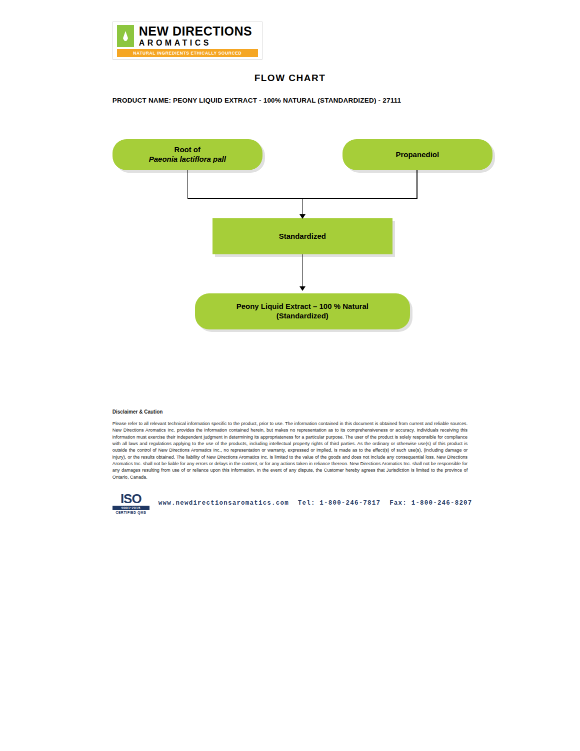NEW DIRECTIONS
AROMATICS
NATURAL INGREDIENTS ETHICALLY SOURCED
FLOW CHART
PRODUCT NAME: PEONY LIQUID EXTRACT - 100% NATURAL (STANDARDIZED) - 27111
Root of
Paeonia lactiflora pall
Propanediol
Standardized
Peony Liquid Extract – 100 % Natural
(Standardized)
Disclaimer & Caution
Please refer to all relevant technical information specific to the product, prior to use. The information contained in this document is obtained from current and reliable sources. New Directions Aromatics Inc. provides the information contained herein, but makes no representation as to its comprehensiveness or accuracy. Individuals receiving this information must exercise their independent judgment in determining its appropriateness for a particular purpose. The user of the product is solely responsible for compliance with all laws and regulations applying to the use of the products, including intellectual property rights of third parties. As the ordinary or otherwise use(s) of this product is outside the control of New Directions Aromatics Inc., no representation or warranty, expressed or implied, is made as to the effect(s) of such use(s), (including damage or injury), or the results obtained. The liability of New Directions Aromatics Inc. is limited to the value of the goods and does not include any consequential loss. New Directions Aromatics Inc. shall not be liable for any errors or delays in the content, or for any actions taken in reliance thereon. New Directions Aromatics Inc. shall not be responsible for any damages resulting from use of or reliance upon this information. In the event of any dispute, the Customer hereby agrees that Jurisdiction is limited to the province of Ontario, Canada.
ISO
9001:2015
CERTIFIED QMS
www.newdirectionsaromatics.com
Tel: 1-800-246-7817
Fax: 1-800-246-8207